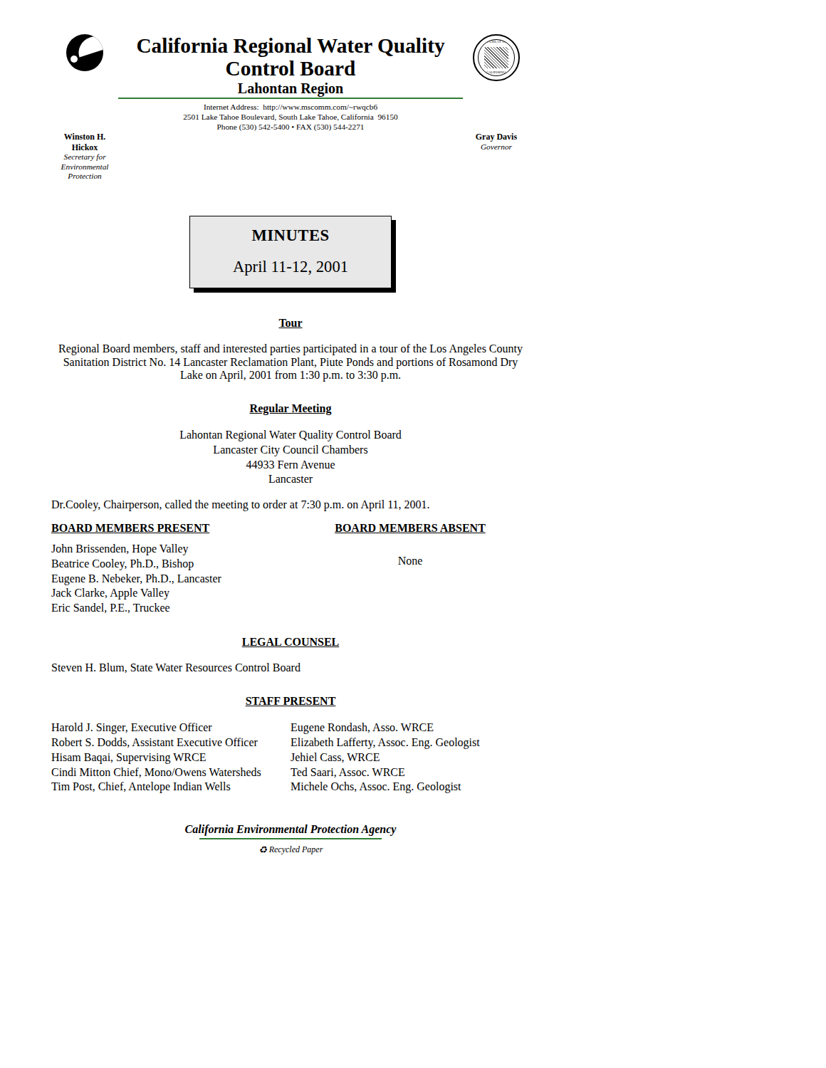| | California Regional Water Quality Control Board Lahontan Region Internet Address: http://www.mscomm.com/~rwqcb6 2501 Lake Tahoe Boulevard, South Lake Tahoe, California 96150 Phone (530) 542-5400 • FAX (530) 544-2271 | THE GREAT SEAL CALIFORNIA |
| Winston H. Hickox Secretary for Environmental Protection | | Gray Davis Governor |
MINUTES
April 11-12, 2001
Tour
Regional Board members, staff and interested parties participated in a tour of the Los Angeles County Sanitation District No. 14 Lancaster Reclamation Plant, Piute Ponds and portions of Rosamond Dry Lake on April, 2001 from 1:30 p.m. to 3:30 p.m.
Regular Meeting
Lahontan Regional Water Quality Control Board
Lancaster City Council Chambers
44933 Fern Avenue
Lancaster
Dr.Cooley, Chairperson, called the meeting to order at 7:30 p.m. on April 11, 2001.
| BOARD MEMBERS PRESENT John Brissenden, Hope Valley Beatrice Cooley, Ph.D., Bishop Eugene B. Nebeker, Ph.D., Lancaster Jack Clarke, Apple Valley Eric Sandel, P.E., Truckee | BOARD MEMBERS ABSENT None |
LEGAL COUNSEL
Steven H. Blum, State Water Resources Control Board
STAFF PRESENT
| Harold J. Singer, Executive Officer | Eugene Rondash, Asso. WRCE |
| Robert S. Dodds, Assistant Executive Officer | Elizabeth Lafferty, Assoc. Eng. Geologist |
| Hisam Baqai, Supervising WRCE | Jehiel Cass, WRCE |
| Cindi Mitton Chief, Mono/Owens Watersheds | Ted Saari, Assoc. WRCE |
| Tim Post, Chief, Antelope Indian Wells | Michele Ochs, Assoc. Eng. Geologist |
California Environmental Protection Agency
♻Recycled Paper